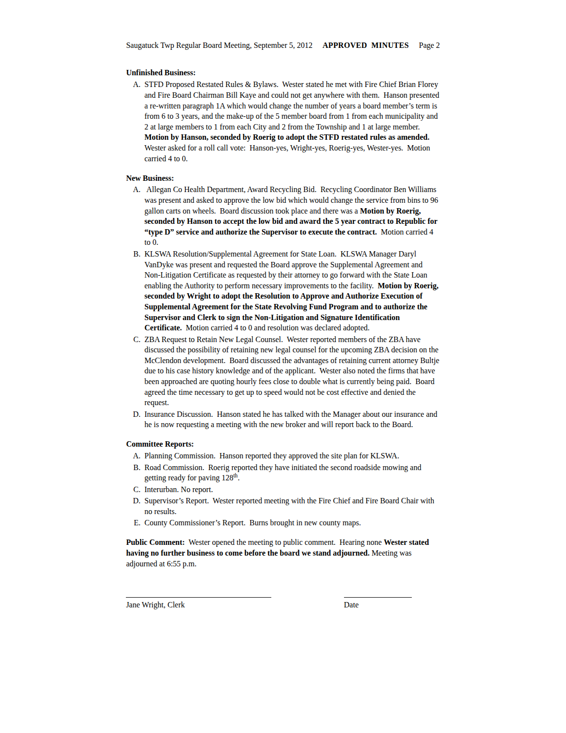Saugatuck Twp Regular Board Meeting, September 5, 2012
APPROVED MINUTES
Page 2
Unfinished Business:
STFD Proposed Restated Rules & Bylaws. Wester stated he met with Fire Chief Brian Florey and Fire Board Chairman Bill Kaye and could not get anywhere with them. Hanson presented a re-written paragraph 1A which would change the number of years a board member’s term is from 6 to 3 years, and the make-up of the 5 member board from 1 from each municipality and 2 at large members to 1 from each City and 2 from the Township and 1 at large member. Motion by Hanson, seconded by Roerig to adopt the STFD restated rules as amended. Wester asked for a roll call vote: Hanson-yes, Wright-yes, Roerig-yes, Wester-yes. Motion carried 4 to 0.
New Business:
Allegan Co Health Department, Award Recycling Bid. Recycling Coordinator Ben Williams was present and asked to approve the low bid which would change the service from bins to 96 gallon carts on wheels. Board discussion took place and there was a Motion by Roerig, seconded by Hanson to accept the low bid and award the 5 year contract to Republic for “type D” service and authorize the Supervisor to execute the contract. Motion carried 4 to 0.
KLSWA Resolution/Supplemental Agreement for State Loan. KLSWA Manager Daryl VanDyke was present and requested the Board approve the Supplemental Agreement and Non-Litigation Certificate as requested by their attorney to go forward with the State Loan enabling the Authority to perform necessary improvements to the facility. Motion by Roerig, seconded by Wright to adopt the Resolution to Approve and Authorize Execution of Supplemental Agreement for the State Revolving Fund Program and to authorize the Supervisor and Clerk to sign the Non-Litigation and Signature Identification Certificate. Motion carried 4 to 0 and resolution was declared adopted.
ZBA Request to Retain New Legal Counsel. Wester reported members of the ZBA have discussed the possibility of retaining new legal counsel for the upcoming ZBA decision on the McClendon development. Board discussed the advantages of retaining current attorney Bultje due to his case history knowledge and of the applicant. Wester also noted the firms that have been approached are quoting hourly fees close to double what is currently being paid. Board agreed the time necessary to get up to speed would not be cost effective and denied the request.
Insurance Discussion. Hanson stated he has talked with the Manager about our insurance and he is now requesting a meeting with the new broker and will report back to the Board.
Committee Reports:
Planning Commission. Hanson reported they approved the site plan for KLSWA.
Road Commission. Roerig reported they have initiated the second roadside mowing and getting ready for paving 128th.
Interurban. No report.
Supervisor’s Report. Wester reported meeting with the Fire Chief and Fire Board Chair with no results.
County Commissioner’s Report. Burns brought in new county maps.
Public Comment: Wester opened the meeting to public comment. Hearing none Wester stated having no further business to come before the board we stand adjourned. Meeting was adjourned at 6:55 p.m.
Jane Wright, Clerk
Date